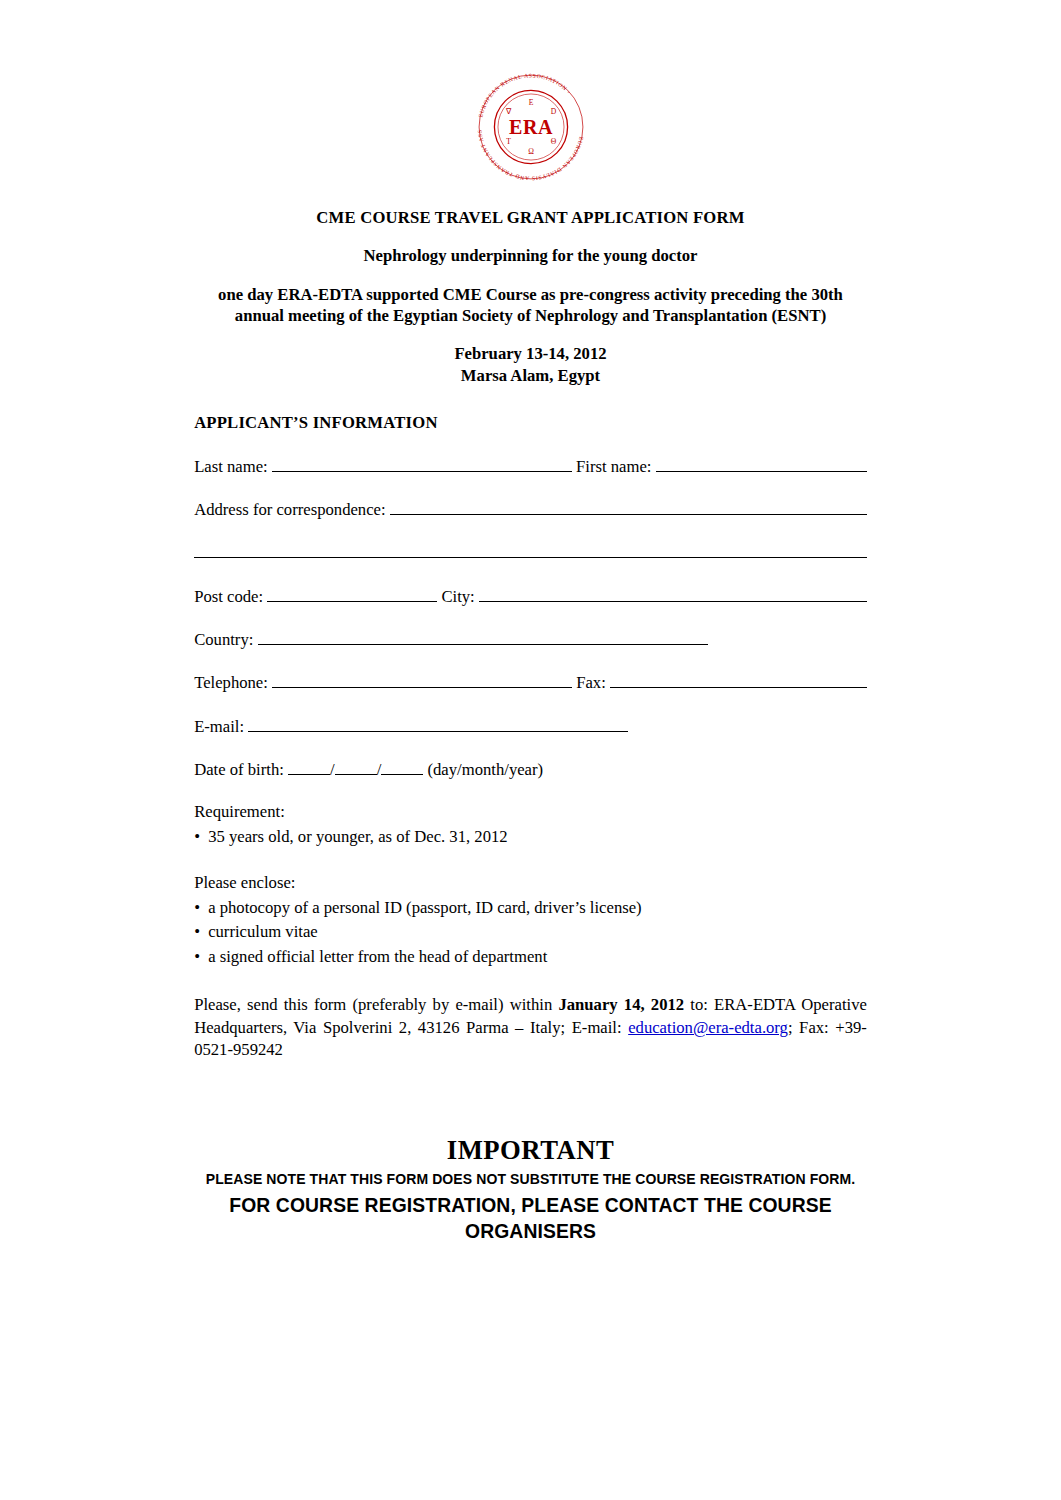EUROPEAN RENAL ASSOCIATION - EUROPEAN DIALYSIS AND TRANSPLANT ASSOCIATION - E D ∇ T Θ Ω ERA
CME COURSE TRAVEL GRANT APPLICATION FORM
Nephrology underpinning for the young doctor
one day ERA-EDTA supported CME Course as pre-congress activity preceding the 30th annual meeting of the Egyptian Society of Nephrology and Transplantation (ESNT)
February 13-14, 2012
Marsa Alam, Egypt
APPLICANT’S INFORMATION
Last name: First name:
Address for correspondence:
Post code: City:
Country:
Telephone: Fax:
E-mail:
Date of birth: / / (day/month/year)
Requirement:
35 years old, or younger, as of Dec. 31, 2012
Please enclose:
a photocopy of a personal ID (passport, ID card, driver’s license)
curriculum vitae
a signed official letter from the head of department
Please, send this form (preferably by e-mail) within January 14, 2012 to: ERA-EDTA Operative Headquarters, Via Spolverini 2, 43126 Parma – Italy; E-mail: education@era-edta.org; Fax: +39-0521-959242
IMPORTANT
PLEASE NOTE THAT THIS FORM DOES NOT SUBSTITUTE THE COURSE REGISTRATION FORM.
FOR COURSE REGISTRATION, PLEASE CONTACT THE COURSE ORGANISERS